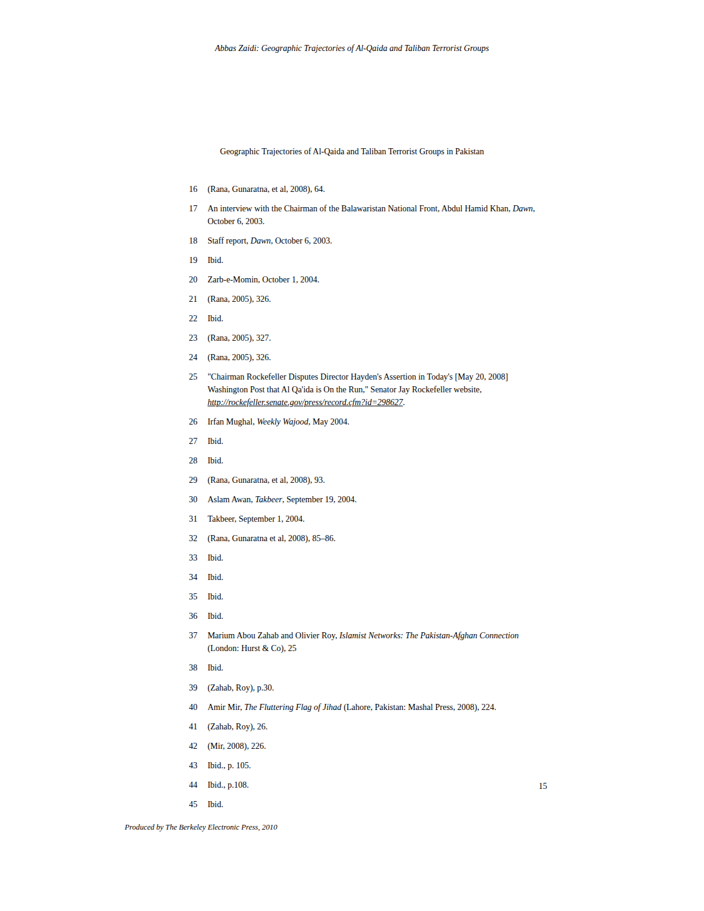Abbas Zaidi: Geographic Trajectories of Al-Qaida and Taliban Terrorist Groups
Geographic Trajectories of Al-Qaida and Taliban Terrorist Groups in Pakistan
16(Rana, Gunaratna, et al, 2008), 64.
17 An interview with the Chairman of the Balawaristan National Front, Abdul Hamid Khan, Dawn, October 6, 2003.
18 Staff report, Dawn, October 6, 2003.
19 Ibid.
20 Zarb-e-Momin, October 1, 2004.
21(Rana, 2005), 326.
22 Ibid.
23(Rana, 2005), 327.
24(Rana, 2005), 326.
25"Chairman Rockefeller Disputes Director Hayden's Assertion in Today's [May 20, 2008] Washington Post that Al Qa'ida is On the Run," Senator Jay Rockefeller website, http://rockefeller.senate.gov/press/record.cfm?id=298627.
26 Irfan Mughal, Weekly Wajood, May 2004.
27 Ibid.
28 Ibid.
29(Rana, Gunaratna, et al, 2008), 93.
30 Aslam Awan, Takbeer, September 19, 2004.
31 Takbeer, September 1, 2004.
32(Rana, Gunaratna et al, 2008), 85–86.
33 Ibid.
34 Ibid.
35 Ibid.
36 Ibid.
37 Marium Abou Zahab and Olivier Roy, Islamist Networks: The Pakistan-Afghan Connection (London: Hurst & Co), 25
38 Ibid.
39(Zahab, Roy), p.30.
40 Amir Mir, The Fluttering Flag of Jihad (Lahore, Pakistan: Mashal Press, 2008), 224.
41(Zahab, Roy), 26.
42(Mir, 2008), 226.
43 Ibid., p. 105.
44 Ibid., p.108.
45 Ibid.
15
Produced by The Berkeley Electronic Press, 2010